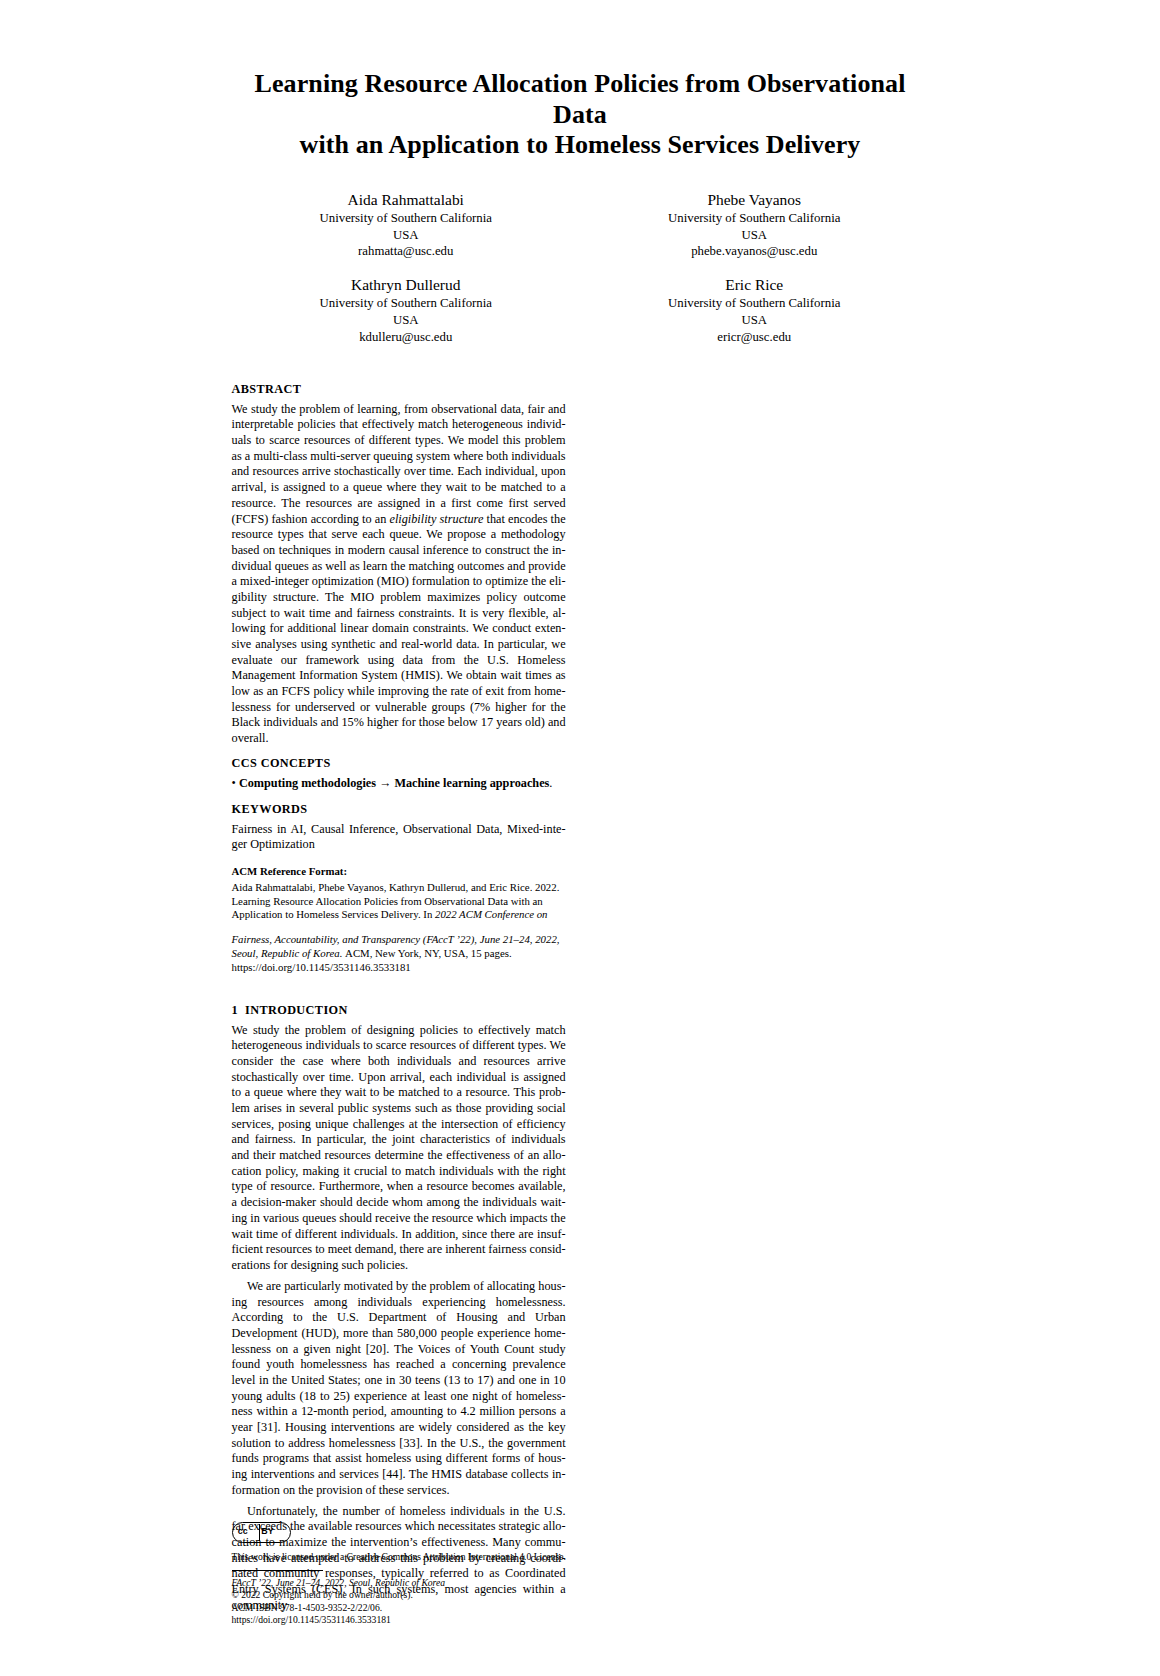Learning Resource Allocation Policies from Observational Data
with an Application to Homeless Services Delivery
| Aida Rahmattalabi University of Southern California USA rahmatta@usc.edu | Phebe Vayanos University of Southern California USA phebe.vayanos@usc.edu |
| Kathryn Dullerud University of Southern California USA kdulleru@usc.edu | Eric Rice University of Southern California USA ericr@usc.edu |
ABSTRACT
We study the problem of learning, from observational data, fair and interpretable policies that effectively match heterogeneous individuals to scarce resources of different types. We model this problem as a multi-class multi-server queuing system where both individuals and resources arrive stochastically over time. Each individual, upon arrival, is assigned to a queue where they wait to be matched to a resource. The resources are assigned in a first come first served (FCFS) fashion according to an eligibility structure that encodes the resource types that serve each queue. We propose a methodology based on techniques in modern causal inference to construct the individual queues as well as learn the matching outcomes and provide a mixed-integer optimization (MIO) formulation to optimize the eligibility structure. The MIO problem maximizes policy outcome subject to wait time and fairness constraints. It is very flexible, allowing for additional linear domain constraints. We conduct extensive analyses using synthetic and real-world data. In particular, we evaluate our framework using data from the U.S. Homeless Management Information System (HMIS). We obtain wait times as low as an FCFS policy while improving the rate of exit from homelessness for underserved or vulnerable groups (7% higher for the Black individuals and 15% higher for those below 17 years old) and overall.
CCS CONCEPTS
• Computing methodologies → Machine learning approaches.
KEYWORDS
Fairness in AI, Causal Inference, Observational Data, Mixed-integer Optimization
ACM Reference Format:
Aida Rahmattalabi, Phebe Vayanos, Kathryn Dullerud, and Eric Rice. 2022. Learning Resource Allocation Policies from Observational Data with an Application to Homeless Services Delivery. In 2022 ACM Conference on
Fairness, Accountability, and Transparency (FAccT ’22), June 21–24, 2022, Seoul, Republic of Korea. ACM, New York, NY, USA, 15 pages. https://doi.org/10.1145/3531146.3533181
1 INTRODUCTION
We study the problem of designing policies to effectively match heterogeneous individuals to scarce resources of different types. We consider the case where both individuals and resources arrive stochastically over time. Upon arrival, each individual is assigned to a queue where they wait to be matched to a resource. This problem arises in several public systems such as those providing social services, posing unique challenges at the intersection of efficiency and fairness. In particular, the joint characteristics of individuals and their matched resources determine the effectiveness of an allocation policy, making it crucial to match individuals with the right type of resource. Furthermore, when a resource becomes available, a decision-maker should decide whom among the individuals waiting in various queues should receive the resource which impacts the wait time of different individuals. In addition, since there are insufficient resources to meet demand, there are inherent fairness considerations for designing such policies.
We are particularly motivated by the problem of allocating housing resources among individuals experiencing homelessness. According to the U.S. Department of Housing and Urban Development (HUD), more than 580,000 people experience homelessness on a given night [20]. The Voices of Youth Count study found youth homelessness has reached a concerning prevalence level in the United States; one in 30 teens (13 to 17) and one in 10 young adults (18 to 25) experience at least one night of homelessness within a 12-month period, amounting to 4.2 million persons a year [31]. Housing interventions are widely considered as the key solution to address homelessness [33]. In the U.S., the government funds programs that assist homeless using different forms of housing interventions and services [44]. The HMIS database collects information on the provision of these services.
Unfortunately, the number of homeless individuals in the U.S. far exceeds the available resources which necessitates strategic allocation to maximize the intervention’s effectiveness. Many communities have attempted to address this problem by creating coordinated community responses, typically referred to as Coordinated Entry Systems (CES). In such systems, most agencies within a community
cc BY
This work is licensed under a Creative Commons Attribution International 4.0 License.
FAccT ’22, June 21–24, 2022, Seoul, Republic of Korea
© 2022 Copyright held by the owner/author(s).
ACM ISBN 978-1-4503-9352-2/22/06.
https://doi.org/10.1145/3531146.3533181